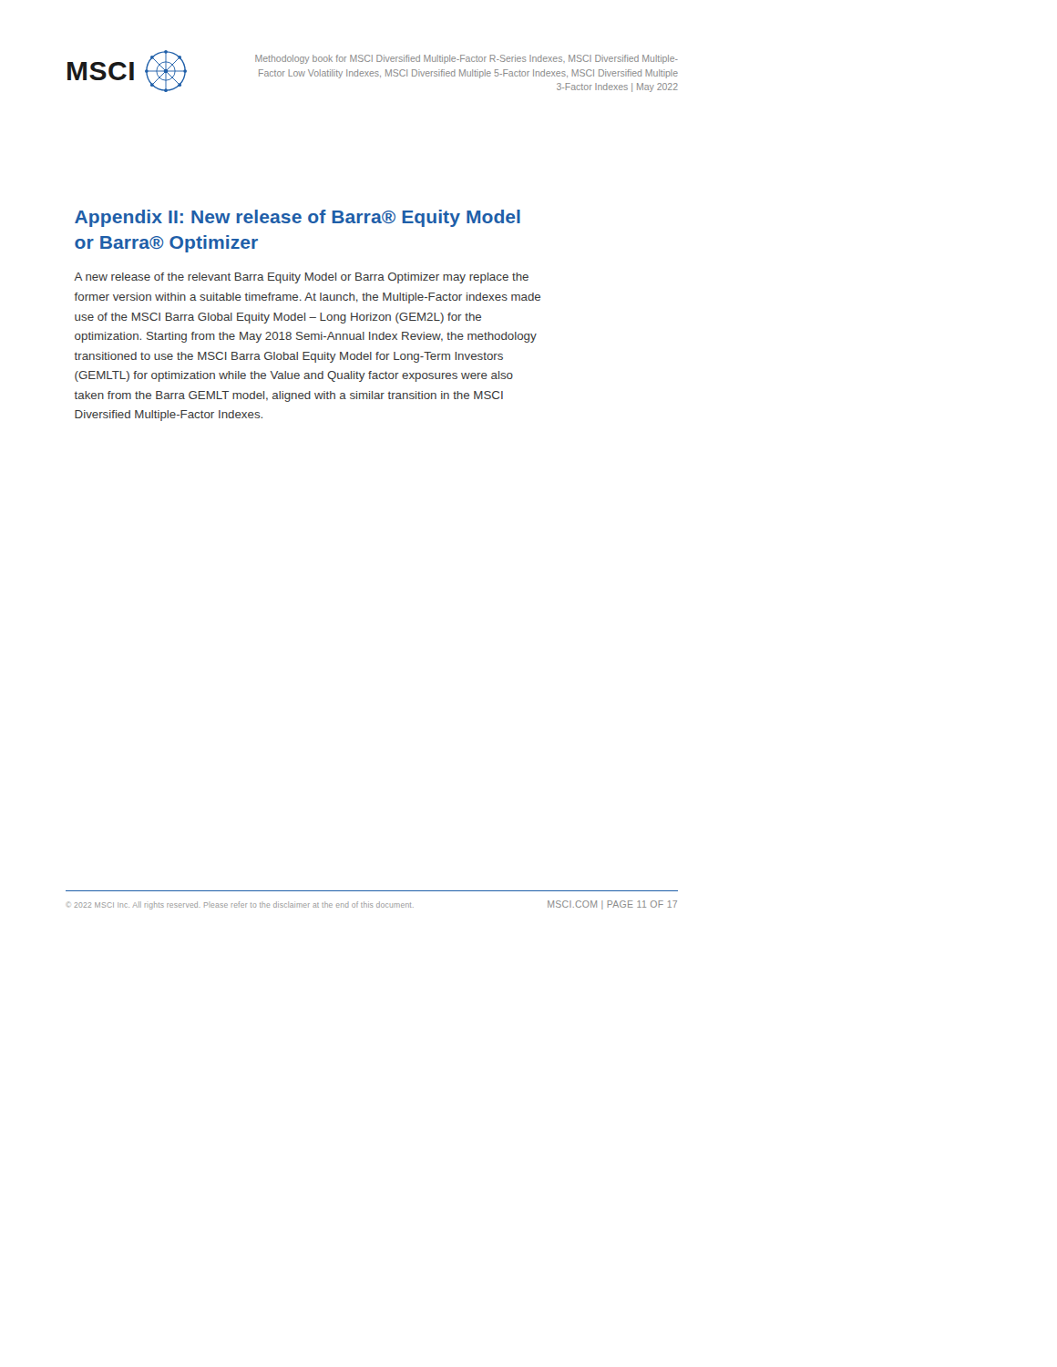MSCI
Methodology book for MSCI Diversified Multiple-Factor R-Series Indexes, MSCI Diversified Multiple-Factor Low Volatility Indexes, MSCI Diversified Multiple 5-Factor Indexes, MSCI Diversified Multiple 3-Factor Indexes | May 2022
Appendix II: New release of Barra® Equity Model or Barra® Optimizer
A new release of the relevant Barra Equity Model or Barra Optimizer may replace the former version within a suitable timeframe. At launch, the Multiple-Factor indexes made use of the MSCI Barra Global Equity Model – Long Horizon (GEM2L) for the optimization. Starting from the May 2018 Semi-Annual Index Review, the methodology transitioned to use the MSCI Barra Global Equity Model for Long-Term Investors (GEMLTL) for optimization while the Value and Quality factor exposures were also taken from the Barra GEMLT model, aligned with a similar transition in the MSCI Diversified Multiple-Factor Indexes.
© 2022 MSCI Inc. All rights reserved. Please refer to the disclaimer at the end of this document.
MSCI.COM | PAGE 11 OF 17